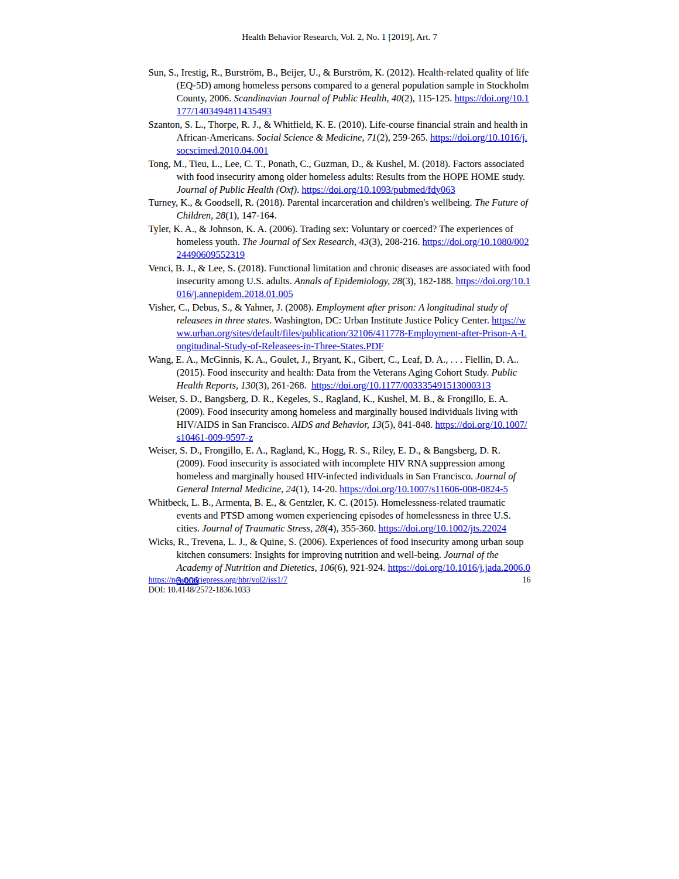Health Behavior Research, Vol. 2, No. 1 [2019], Art. 7
Sun, S., Irestig, R., Burström, B., Beijer, U., & Burström, K. (2012). Health-related quality of life (EQ-5D) among homeless persons compared to a general population sample in Stockholm County, 2006. Scandinavian Journal of Public Health, 40(2), 115-125. https://doi.org/10.1177/1403494811435493
Szanton, S. L., Thorpe, R. J., & Whitfield, K. E. (2010). Life-course financial strain and health in African-Americans. Social Science & Medicine, 71(2), 259-265. https://doi.org/10.1016/j.socscimed.2010.04.001
Tong, M., Tieu, L., Lee, C. T., Ponath, C., Guzman, D., & Kushel, M. (2018). Factors associated with food insecurity among older homeless adults: Results from the HOPE HOME study. Journal of Public Health (Oxf). https://doi.org/10.1093/pubmed/fdy063
Turney, K., & Goodsell, R. (2018). Parental incarceration and children's wellbeing. The Future of Children, 28(1), 147-164.
Tyler, K. A., & Johnson, K. A. (2006). Trading sex: Voluntary or coerced? The experiences of homeless youth. The Journal of Sex Research, 43(3), 208-216. https://doi.org/10.1080/00224490609552319
Venci, B. J., & Lee, S. (2018). Functional limitation and chronic diseases are associated with food insecurity among U.S. adults. Annals of Epidemiology, 28(3), 182-188. https://doi.org/10.1016/j.annepidem.2018.01.005
Visher, C., Debus, S., & Yahner, J. (2008). Employment after prison: A longitudinal study of releasees in three states. Washington, DC: Urban Institute Justice Policy Center. https://www.urban.org/sites/default/files/publication/32106/411778-Employment-after-Prison-A-Longitudinal-Study-of-Releasees-in-Three-States.PDF
Wang, E. A., McGinnis, K. A., Goulet, J., Bryant, K., Gibert, C., Leaf, D. A., . . . Fiellin, D. A.. (2015). Food insecurity and health: Data from the Veterans Aging Cohort Study. Public Health Reports, 130(3), 261-268. https://doi.org/10.1177/003335491513000313
Weiser, S. D., Bangsberg, D. R., Kegeles, S., Ragland, K., Kushel, M. B., & Frongillo, E. A. (2009). Food insecurity among homeless and marginally housed individuals living with HIV/AIDS in San Francisco. AIDS and Behavior, 13(5), 841-848. https://doi.org/10.1007/s10461-009-9597-z
Weiser, S. D., Frongillo, E. A., Ragland, K., Hogg, R. S., Riley, E. D., & Bangsberg, D. R. (2009). Food insecurity is associated with incomplete HIV RNA suppression among homeless and marginally housed HIV-infected individuals in San Francisco. Journal of General Internal Medicine, 24(1), 14-20. https://doi.org/10.1007/s11606-008-0824-5
Whitbeck, L. B., Armenta, B. E., & Gentzler, K. C. (2015). Homelessness-related traumatic events and PTSD among women experiencing episodes of homelessness in three U.S. cities. Journal of Traumatic Stress, 28(4), 355-360. https://doi.org/10.1002/jts.22024
Wicks, R., Trevena, L. J., & Quine, S. (2006). Experiences of food insecurity among urban soup kitchen consumers: Insights for improving nutrition and well-being. Journal of the Academy of Nutrition and Dietetics, 106(6), 921-924. https://doi.org/10.1016/j.jada.2006.03.006
https://newprairiepress.org/hbr/vol2/iss1/7
DOI: 10.4148/2572-1836.1033
16